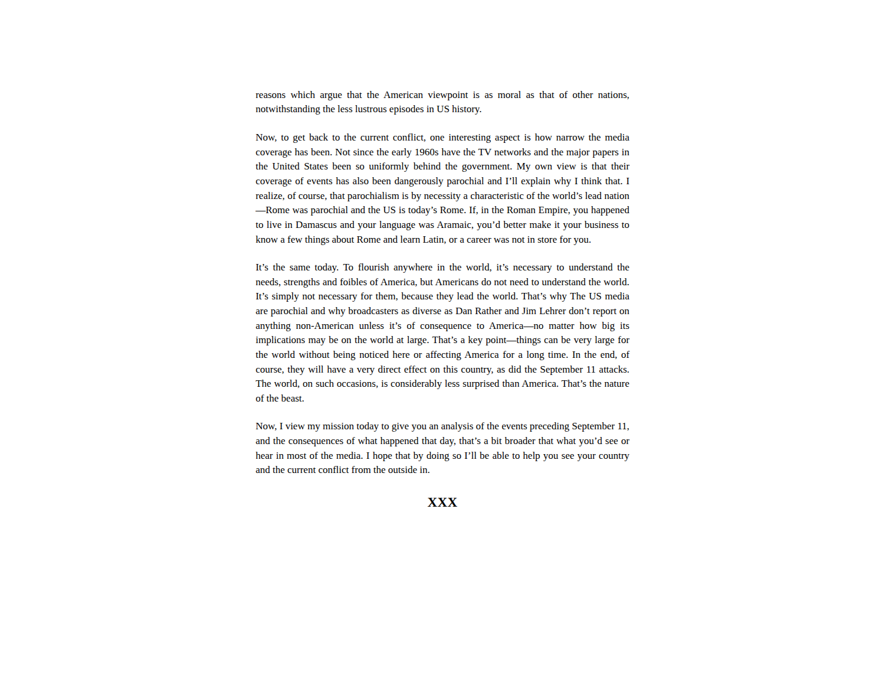reasons which argue that the American viewpoint is as moral as that of other nations, notwithstanding the less lustrous episodes in US history.
Now, to get back to the current conflict, one interesting aspect is how narrow the media coverage has been. Not since the early 1960s have the TV networks and the major papers in the United States been so uniformly behind the government. My own view is that their coverage of events has also been dangerously parochial and I’ll explain why I think that. I realize, of course, that parochialism is by necessity a characteristic of the world’s lead nation—Rome was parochial and the US is today’s Rome. If, in the Roman Empire, you happened to live in Damascus and your language was Aramaic, you’d better make it your business to know a few things about Rome and learn Latin, or a career was not in store for you.
It’s the same today. To flourish anywhere in the world, it’s necessary to understand the needs, strengths and foibles of America, but Americans do not need to understand the world. It’s simply not necessary for them, because they lead the world. That’s why The US media are parochial and why broadcasters as diverse as Dan Rather and Jim Lehrer don’t report on anything non-American unless it’s of consequence to America—no matter how big its implications may be on the world at large. That’s a key point—things can be very large for the world without being noticed here or affecting America for a long time. In the end, of course, they will have a very direct effect on this country, as did the September 11 attacks. The world, on such occasions, is considerably less surprised than America. That’s the nature of the beast.
Now, I view my mission today to give you an analysis of the events preceding September 11, and the consequences of what happened that day, that’s a bit broader that what you’d see or hear in most of the media. I hope that by doing so I’ll be able to help you see your country and the current conflict from the outside in.
XXX